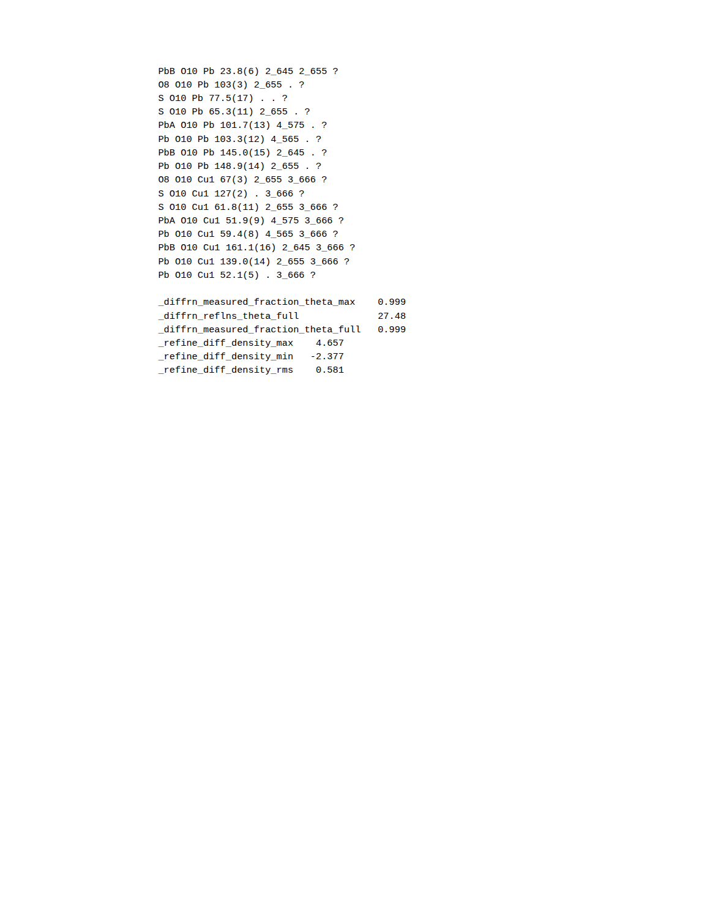PbB O10 Pb 23.8(6) 2_645 2_655 ?
O8 O10 Pb 103(3) 2_655 . ?
S O10 Pb 77.5(17) . . ?
S O10 Pb 65.3(11) 2_655 . ?
PbA O10 Pb 101.7(13) 4_575 . ?
Pb O10 Pb 103.3(12) 4_565 . ?
PbB O10 Pb 145.0(15) 2_645 . ?
Pb O10 Pb 148.9(14) 2_655 . ?
O8 O10 Cu1 67(3) 2_655 3_666 ?
S O10 Cu1 127(2) . 3_666 ?
S O10 Cu1 61.8(11) 2_655 3_666 ?
PbA O10 Cu1 51.9(9) 4_575 3_666 ?
Pb O10 Cu1 59.4(8) 4_565 3_666 ?
PbB O10 Cu1 161.1(16) 2_645 3_666 ?
Pb O10 Cu1 139.0(14) 2_655 3_666 ?
Pb O10 Cu1 52.1(5) . 3_666 ?

_diffrn_measured_fraction_theta_max    0.999
_diffrn_reflns_theta_full              27.48
_diffrn_measured_fraction_theta_full   0.999
_refine_diff_density_max    4.657
_refine_diff_density_min   -2.377
_refine_diff_density_rms    0.581